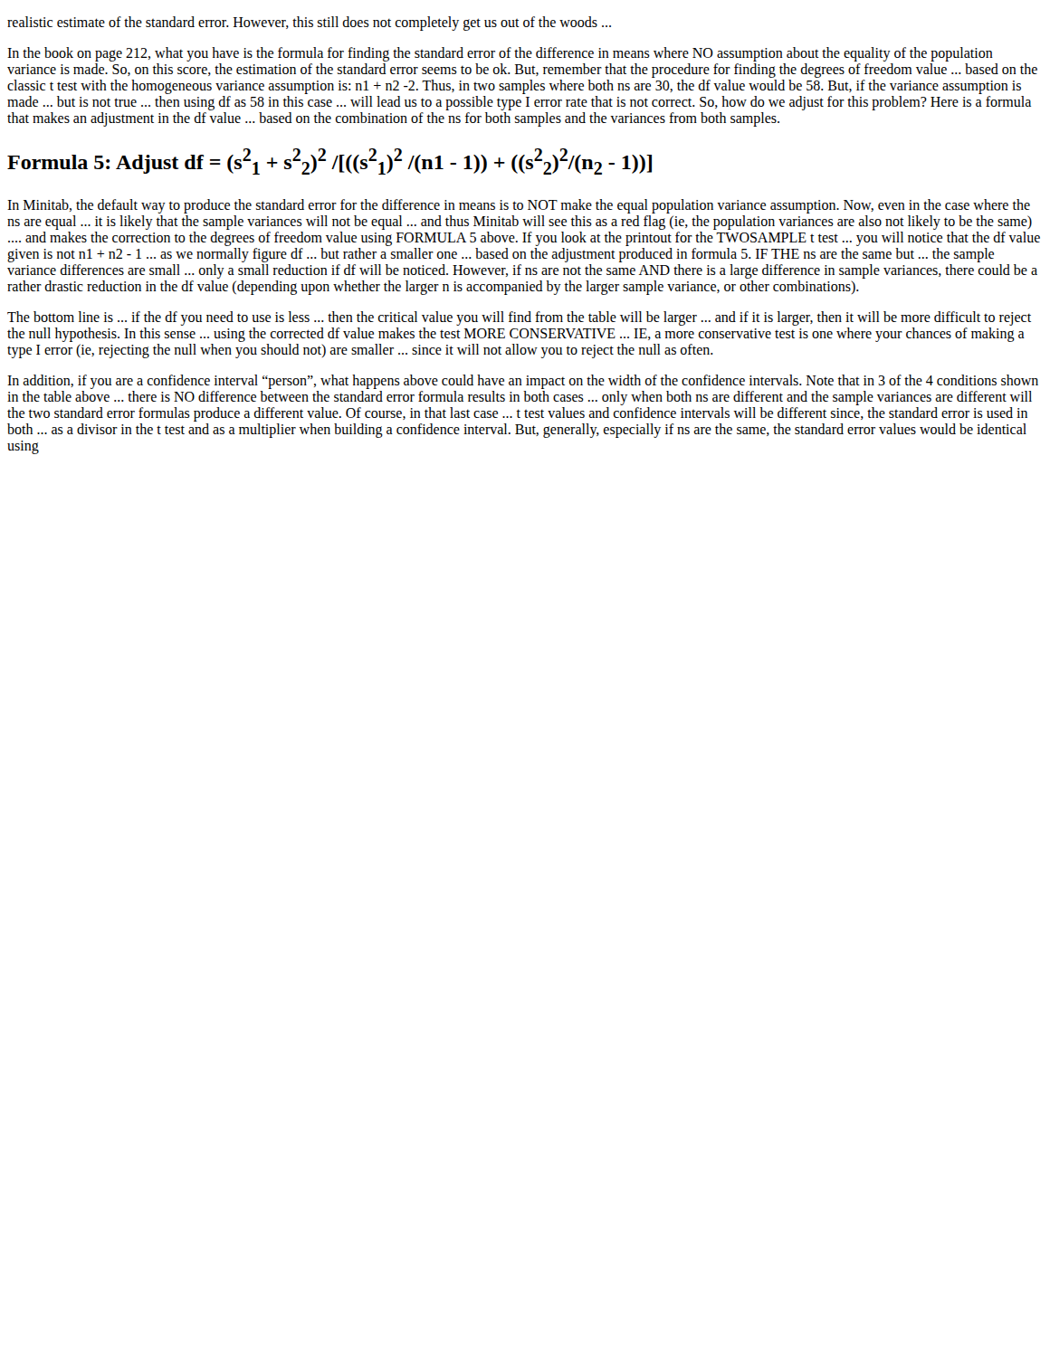realistic estimate of the standard error. However, this still does not completely get us out of the woods ...
In the book on page 212, what you have is the formula for finding the standard error of the difference in means where NO assumption about the equality of the population variance is made. So, on this score, the estimation of the standard error seems to be ok. But, remember that the procedure for finding the degrees of freedom value ... based on the classic t test with the homogeneous variance assumption is: n1 + n2 -2. Thus, in two samples where both ns are 30, the df value would be 58. But, if the variance assumption is made ... but is not true ... then using df as 58 in this case ... will lead us to a possible type I error rate that is not correct. So, how do we adjust for this problem? Here is a formula that makes an adjustment in the df value ... based on the combination of the ns for both samples and the variances from both samples.
Formula 5: Adjust df = (s21 + s22)2 /[((s21)2 /(n1 - 1)) + ((s22)2/(n2 - 1))]
In Minitab, the default way to produce the standard error for the difference in means is to NOT make the equal population variance assumption. Now, even in the case where the ns are equal ... it is likely that the sample variances will not be equal ... and thus Minitab will see this as a red flag (ie, the population variances are also not likely to be the same) .... and makes the correction to the degrees of freedom value using FORMULA 5 above. If you look at the printout for the TWOSAMPLE t test ... you will notice that the df value given is not n1 + n2 - 1 ... as we normally figure df ... but rather a smaller one ... based on the adjustment produced in formula 5. IF THE ns are the same but ... the sample variance differences are small ... only a small reduction if df will be noticed. However, if ns are not the same AND there is a large difference in sample variances, there could be a rather drastic reduction in the df value (depending upon whether the larger n is accompanied by the larger sample variance, or other combinations).
The bottom line is ... if the df you need to use is less ... then the critical value you will find from the table will be larger ... and if it is larger, then it will be more difficult to reject the null hypothesis. In this sense ... using the corrected df value makes the test MORE CONSERVATIVE ... IE, a more conservative test is one where your chances of making a type I error (ie, rejecting the null when you should not) are smaller ... since it will not allow you to reject the null as often.
In addition, if you are a confidence interval “person”, what happens above could have an impact on the width of the confidence intervals. Note that in 3 of the 4 conditions shown in the table above ... there is NO difference between the standard error formula results in both cases ... only when both ns are different and the sample variances are different will the two standard error formulas produce a different value. Of course, in that last case ... t test values and confidence intervals will be different since, the standard error is used in both ... as a divisor in the t test and as a multiplier when building a confidence interval. But, generally, especially if ns are the same, the standard error values would be identical using